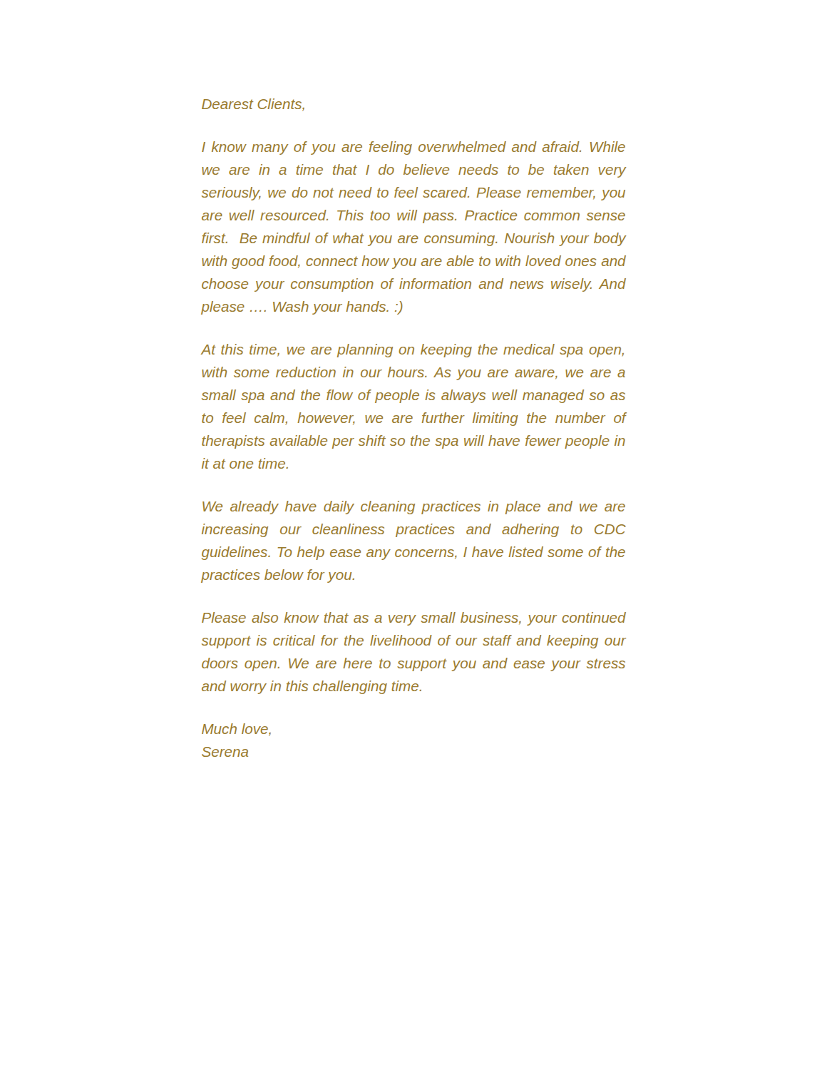Dearest Clients,
I know many of you are feeling overwhelmed and afraid. While we are in a time that I do believe needs to be taken very seriously, we do not need to feel scared. Please remember, you are well resourced. This too will pass. Practice common sense first. Be mindful of what you are consuming. Nourish your body with good food, connect how you are able to with loved ones and choose your consumption of information and news wisely. And please …. Wash your hands. :)
At this time, we are planning on keeping the medical spa open, with some reduction in our hours. As you are aware, we are a small spa and the flow of people is always well managed so as to feel calm, however, we are further limiting the number of therapists available per shift so the spa will have fewer people in it at one time.
We already have daily cleaning practices in place and we are increasing our cleanliness practices and adhering to CDC guidelines. To help ease any concerns, I have listed some of the practices below for you.
Please also know that as a very small business, your continued support is critical for the livelihood of our staff and keeping our doors open. We are here to support you and ease your stress and worry in this challenging time.
Much love,
Serena